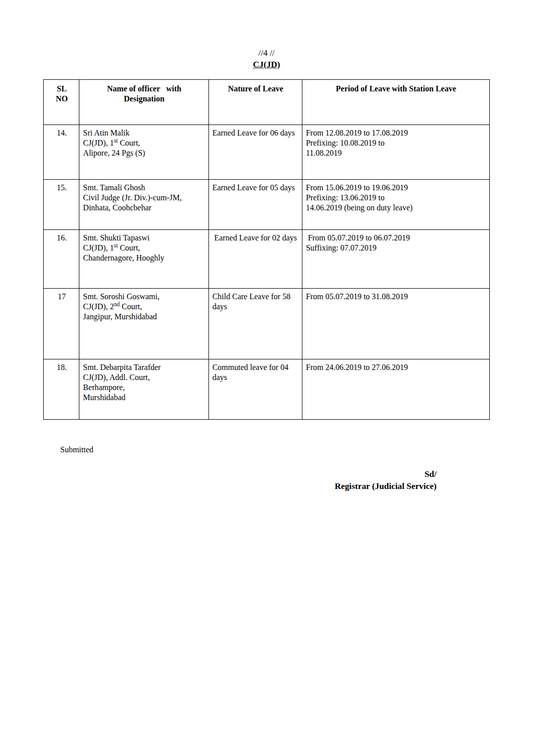//4 //
CJ(JD)
| SL NO | Name of officer with Designation | Nature of Leave | Period of Leave with Station Leave |
| --- | --- | --- | --- |
| 14. | Sri Atin Malik CJ(JD), 1 st Court, Alipore, 24 Pgs (S) | Earned Leave for 06 days | From 12.08.2019 to 17.08.2019 Prefixing: 10.08.2019 to 11.08.2019 |
| 15. | Smt. Tamali Ghosh Civil Judge (Jr. Div.)-cum-JM, Dinhata, Coohcbehar | Earned Leave for 05 days | From 15.06.2019 to 19.06.2019 Prefixing: 13.06.2019 to 14.06.2019 (being on duty leave) |
| 16. | Smt. Shukti Tapaswi CJ(JD), 1 st Court, Chandernagore, Hooghly | Earned Leave for 02 days | From 05.07.2019 to 06.07.2019 Suffixing: 07.07.2019 |
| 17 | Smt. Soroshi Goswami, CJ(JD), 2 nd Court, Jangipur, Murshidabad | Child Care Leave for 58 days | From 05.07.2019 to 31.08.2019 |
| 18. | Smt. Debarpita Tarafder CJ(JD), Addl. Court, Berhampore, Murshidabad | Commuted leave for 04 days | From 24.06.2019 to 27.06.2019 |
Submitted
Sd/
Registrar (Judicial Service)